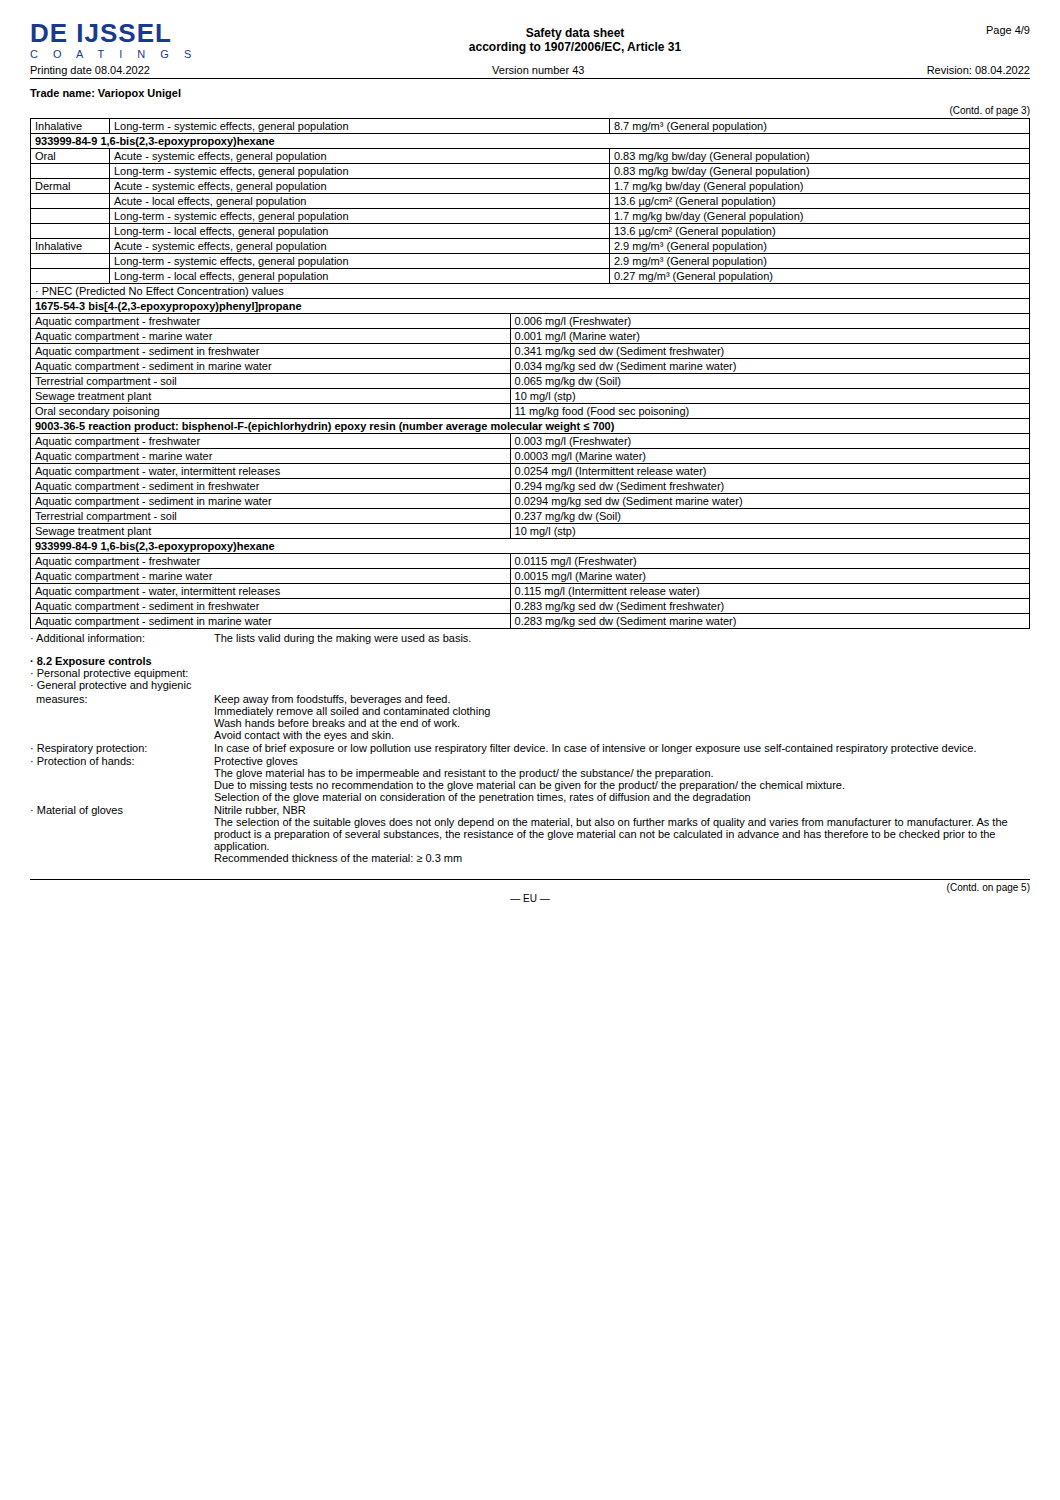DE IJSSEL
C O A T I N G S
Safety data sheet
according to 1907/2006/EC, Article 31
Page 4/9
Printing date 08.04.2022
Version number 43
Revision: 08.04.2022
Trade name: Variopox Unigel
(Contd. of page 3)
| Inhalative | Long-term - systemic effects, general population | 8.7 mg/m³ (General population) |
| 933999-84-9 1,6-bis(2,3-epoxypropoxy)hexane |
| Oral | Acute - systemic effects, general population | 0.83 mg/kg bw/day (General population) |
| | Long-term - systemic effects, general population | 0.83 mg/kg bw/day (General population) |
| Dermal | Acute - systemic effects, general population | 1.7 mg/kg bw/day (General population) |
| | Acute - local effects, general population | 13.6 µg/cm² (General population) |
| | Long-term - systemic effects, general population | 1.7 mg/kg bw/day (General population) |
| | Long-term - local effects, general population | 13.6 µg/cm² (General population) |
| Inhalative | Acute - systemic effects, general population | 2.9 mg/m³ (General population) |
| | Long-term - systemic effects, general population | 2.9 mg/m³ (General population) |
| | Long-term - local effects, general population | 0.27 mg/m³ (General population) |
| · PNEC (Predicted No Effect Concentration) values |
| 1675-54-3 bis[4-(2,3-epoxypropoxy)phenyl]propane |
| Aquatic compartment - freshwater | 0.006 mg/l (Freshwater) |
| Aquatic compartment - marine water | 0.001 mg/l (Marine water) |
| Aquatic compartment - sediment in freshwater | 0.341 mg/kg sed dw (Sediment freshwater) |
| Aquatic compartment - sediment in marine water | 0.034 mg/kg sed dw (Sediment marine water) |
| Terrestrial compartment - soil | 0.065 mg/kg dw (Soil) |
| Sewage treatment plant | 10 mg/l (stp) |
| Oral secondary poisoning | 11 mg/kg food (Food sec poisoning) |
| 9003-36-5 reaction product: bisphenol-F-(epichlorhydrin) epoxy resin (number average molecular weight ≤ 700) |
| Aquatic compartment - freshwater | 0.003 mg/l (Freshwater) |
| Aquatic compartment - marine water | 0.0003 mg/l (Marine water) |
| Aquatic compartment - water, intermittent releases | 0.0254 mg/l (Intermittent release water) |
| Aquatic compartment - sediment in freshwater | 0.294 mg/kg sed dw (Sediment freshwater) |
| Aquatic compartment - sediment in marine water | 0.0294 mg/kg sed dw (Sediment marine water) |
| Terrestrial compartment - soil | 0.237 mg/kg dw (Soil) |
| Sewage treatment plant | 10 mg/l (stp) |
| 933999-84-9 1,6-bis(2,3-epoxypropoxy)hexane |
| Aquatic compartment - freshwater | 0.0115 mg/l (Freshwater) |
| Aquatic compartment - marine water | 0.0015 mg/l (Marine water) |
| Aquatic compartment - water, intermittent releases | 0.115 mg/l (Intermittent release water) |
| Aquatic compartment - sediment in freshwater | 0.283 mg/kg sed dw (Sediment freshwater) |
| Aquatic compartment - sediment in marine water | 0.283 mg/kg sed dw (Sediment marine water) |
| · Additional information: | The lists valid during the making were used as basis. |
· 8.2 Exposure controls
· Personal protective equipment:
· General protective and hygienic
| measures: | Keep away from foodstuffs, beverages and feed. Immediately remove all soiled and contaminated clothing Wash hands before breaks and at the end of work. Avoid contact with the eyes and skin. |
| · Respiratory protection: | In case of brief exposure or low pollution use respiratory filter device. In case of intensive or longer exposure use self-contained respiratory protective device. |
| · Protection of hands: | Protective gloves The glove material has to be impermeable and resistant to the product/ the substance/ the preparation. Due to missing tests no recommendation to the glove material can be given for the product/ the preparation/ the chemical mixture. Selection of the glove material on consideration of the penetration times, rates of diffusion and the degradation |
| · Material of gloves | Nitrile rubber, NBR The selection of the suitable gloves does not only depend on the material, but also on further marks of quality and varies from manufacturer to manufacturer. As the product is a preparation of several substances, the resistance of the glove material can not be calculated in advance and has therefore to be checked prior to the application. Recommended thickness of the material: ≥ 0.3 mm |
(Contd. on page 5)
— EU —